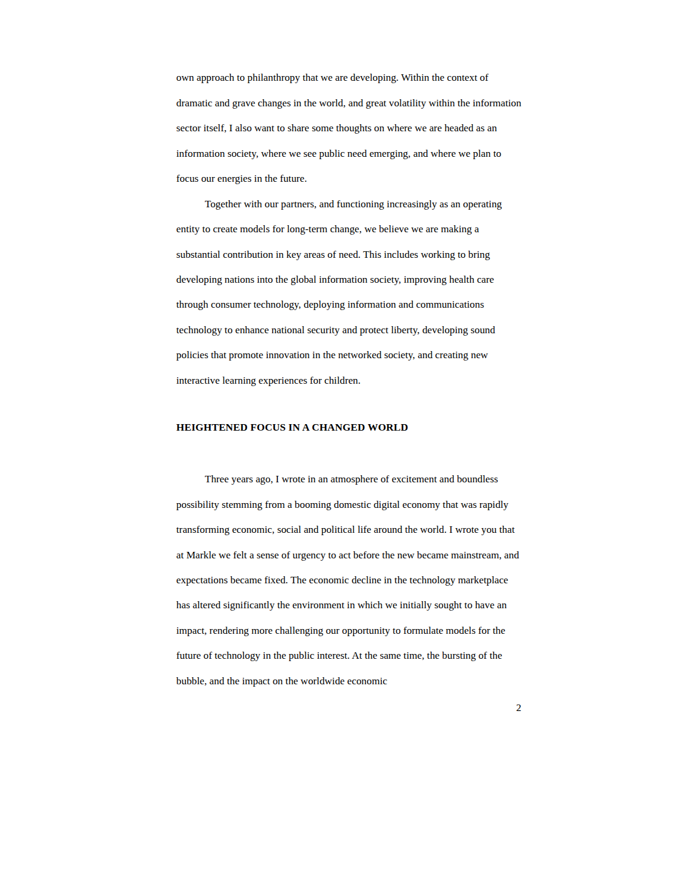own approach to philanthropy that we are developing. Within the context of dramatic and grave changes in the world, and great volatility within the information sector itself, I also want to share some thoughts on where we are headed as an information society, where we see public need emerging, and where we plan to focus our energies in the future.
Together with our partners, and functioning increasingly as an operating entity to create models for long-term change, we believe we are making a substantial contribution in key areas of need. This includes working to bring developing nations into the global information society, improving health care through consumer technology, deploying information and communications technology to enhance national security and protect liberty, developing sound policies that promote innovation in the networked society, and creating new interactive learning experiences for children.
HEIGHTENED FOCUS IN A CHANGED WORLD
Three years ago, I wrote in an atmosphere of excitement and boundless possibility stemming from a booming domestic digital economy that was rapidly transforming economic, social and political life around the world. I wrote you that at Markle we felt a sense of urgency to act before the new became mainstream, and expectations became fixed. The economic decline in the technology marketplace has altered significantly the environment in which we initially sought to have an impact, rendering more challenging our opportunity to formulate models for the future of technology in the public interest. At the same time, the bursting of the bubble, and the impact on the worldwide economic
2